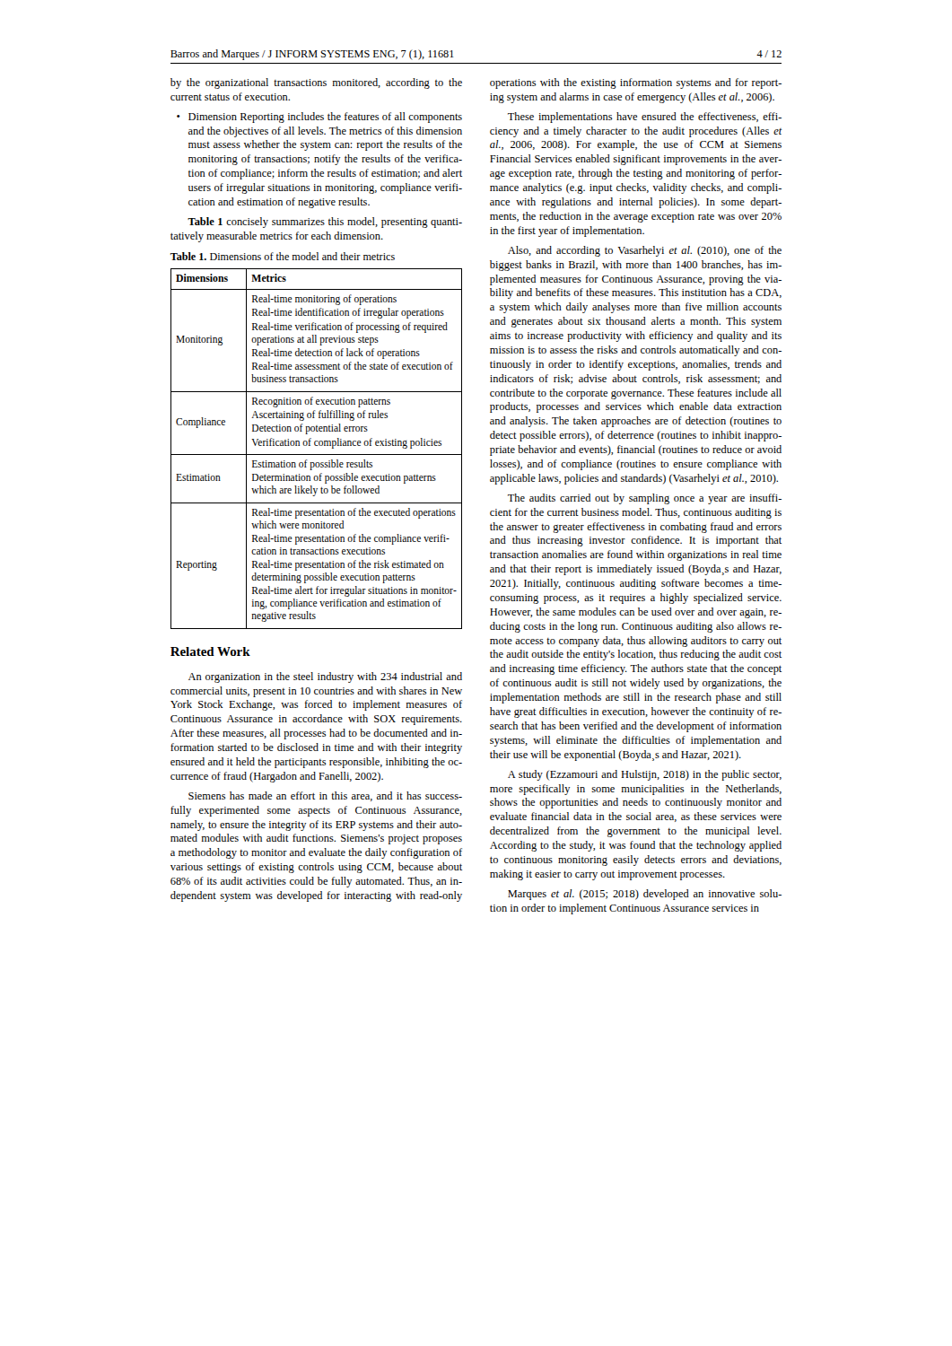Barros and Marques / J INFORM SYSTEMS ENG, 7 (1), 11681 4 / 12
by the organizational transactions monitored, according to the current status of execution.
Dimension Reporting includes the features of all components and the objectives of all levels. The metrics of this dimension must assess whether the system can: report the results of the monitoring of transactions; notify the results of the verification of compliance; inform the results of estimation; and alert users of irregular situations in monitoring, compliance verification and estimation of negative results.
Table 1 concisely summarizes this model, presenting quantitatively measurable metrics for each dimension.
Table 1. Dimensions of the model and their metrics
| Dimensions | Metrics |
| --- | --- |
| Monitoring | Real-time monitoring of operations Real-time identification of irregular operations Real-time verification of processing of required operations at all previous steps Real-time detection of lack of operations Real-time assessment of the state of execution of business transactions |
| Compliance | Recognition of execution patterns Ascertaining of fulfilling of rules Detection of potential errors Verification of compliance of existing policies |
| Estimation | Estimation of possible results Determination of possible execution patterns which are likely to be followed |
| Reporting | Real-time presentation of the executed operations which were monitored Real-time presentation of the compliance verification in transactions executions Real-time presentation of the risk estimated on determining possible execution patterns Real-time alert for irregular situations in monitoring, compliance verification and estimation of negative results |
Related Work
An organization in the steel industry with 234 industrial and commercial units, present in 10 countries and with shares in New York Stock Exchange, was forced to implement measures of Continuous Assurance in accordance with SOX requirements. After these measures, all processes had to be documented and information started to be disclosed in time and with their integrity ensured and it held the participants responsible, inhibiting the occurrence of fraud (Hargadon and Fanelli, 2002).
Siemens has made an effort in this area, and it has successfully experimented some aspects of Continuous Assurance, namely, to ensure the integrity of its ERP systems and their automated modules with audit functions. Siemens's project proposes a methodology to monitor and evaluate the daily configuration of various settings of existing controls using CCM, because about 68% of its audit activities could be fully automated. Thus, an independent system was developed for interacting with read-only operations with the existing information systems and for reporting system and alarms in case of emergency (Alles et al., 2006).
These implementations have ensured the effectiveness, efficiency and a timely character to the audit procedures (Alles et al., 2006, 2008). For example, the use of CCM at Siemens Financial Services enabled significant improvements in the average exception rate, through the testing and monitoring of performance analytics (e.g. input checks, validity checks, and compliance with regulations and internal policies). In some departments, the reduction in the average exception rate was over 20% in the first year of implementation.
Also, and according to Vasarhelyi et al. (2010), one of the biggest banks in Brazil, with more than 1400 branches, has implemented measures for Continuous Assurance, proving the viability and benefits of these measures. This institution has a CDA, a system which daily analyses more than five million accounts and generates about six thousand alerts a month. This system aims to increase productivity with efficiency and quality and its mission is to assess the risks and controls automatically and continuously in order to identify exceptions, anomalies, trends and indicators of risk; advise about controls, risk assessment; and contribute to the corporate governance. These features include all products, processes and services which enable data extraction and analysis. The taken approaches are of detection (routines to detect possible errors), of deterrence (routines to inhibit inappropriate behavior and events), financial (routines to reduce or avoid losses), and of compliance (routines to ensure compliance with applicable laws, policies and standards) (Vasarhelyi et al., 2010).
The audits carried out by sampling once a year are insufficient for the current business model. Thus, continuous auditing is the answer to greater effectiveness in combating fraud and errors and thus increasing investor confidence. It is important that transaction anomalies are found within organizations in real time and that their report is immediately issued (Boyda¸s and Hazar, 2021). Initially, continuous auditing software becomes a time-consuming process, as it requires a highly specialized service. However, the same modules can be used over and over again, reducing costs in the long run. Continuous auditing also allows remote access to company data, thus allowing auditors to carry out the audit outside the entity's location, thus reducing the audit cost and increasing time efficiency. The authors state that the concept of continuous audit is still not widely used by organizations, the implementation methods are still in the research phase and still have great difficulties in execution, however the continuity of research that has been verified and the development of information systems, will eliminate the difficulties of implementation and their use will be exponential (Boyda¸s and Hazar, 2021).
A study (Ezzamouri and Hulstijn, 2018) in the public sector, more specifically in some municipalities in the Netherlands, shows the opportunities and needs to continuously monitor and evaluate financial data in the social area, as these services were decentralized from the government to the municipal level. According to the study, it was found that the technology applied to continuous monitoring easily detects errors and deviations, making it easier to carry out improvement processes.
Marques et al. (2015; 2018) developed an innovative solution in order to implement Continuous Assurance services in